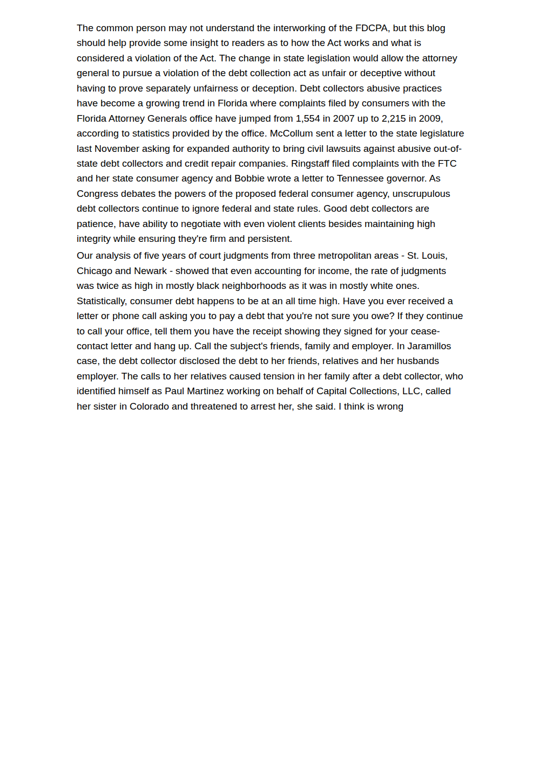The common person may not understand the interworking of the FDCPA, but this blog should help provide some insight to readers as to how the Act works and what is considered a violation of the Act. The change in state legislation would allow the attorney general to pursue a violation of the debt collection act as unfair or deceptive without having to prove separately unfairness or deception. Debt collectors abusive practices have become a growing trend in Florida where complaints filed by consumers with the Florida Attorney Generals office have jumped from 1,554 in 2007 up to 2,215 in 2009, according to statistics provided by the office. McCollum sent a letter to the state legislature last November asking for expanded authority to bring civil lawsuits against abusive out-of-state debt collectors and credit repair companies. Ringstaff filed complaints with the FTC and her state consumer agency and Bobbie wrote a letter to Tennessee governor. As Congress debates the powers of the proposed federal consumer agency, unscrupulous debt collectors continue to ignore federal and state rules. Good debt collectors are patience, have ability to negotiate with even violent clients besides maintaining high integrity while ensuring they're firm and persistent.
Our analysis of five years of court judgments from three metropolitan areas - St. Louis, Chicago and Newark - showed that even accounting for income, the rate of judgments was twice as high in mostly black neighborhoods as it was in mostly white ones. Statistically, consumer debt happens to be at an all time high. Have you ever received a letter or phone call asking you to pay a debt that you're not sure you owe? If they continue to call your office, tell them you have the receipt showing they signed for your cease-contact letter and hang up. Call the subject's friends, family and employer. In Jaramillos case, the debt collector disclosed the debt to her friends, relatives and her husbands employer. The calls to her relatives caused tension in her family after a debt collector, who identified himself as Paul Martinez working on behalf of Capital Collections, LLC, called her sister in Colorado and threatened to arrest her, she said. I think is wrong